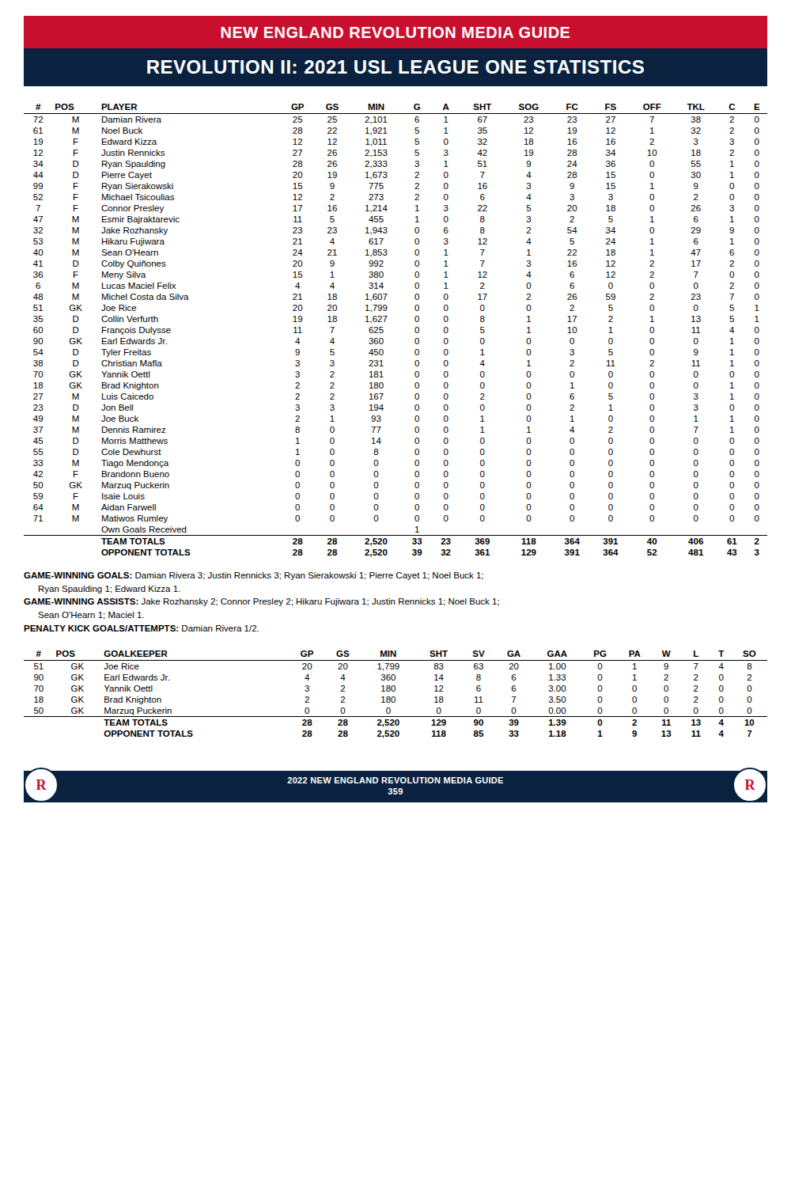NEW ENGLAND REVOLUTION MEDIA GUIDE
REVOLUTION II: 2021 USL LEAGUE ONE STATISTICS
| # | POS | PLAYER | GP | GS | MIN | G | A | SHT | SOG | FC | FS | OFF | TKL | C | E |
| --- | --- | --- | --- | --- | --- | --- | --- | --- | --- | --- | --- | --- | --- | --- | --- |
| 72 | M | Damian Rivera | 25 | 25 | 2,101 | 6 | 1 | 67 | 23 | 23 | 27 | 7 | 38 | 2 | 0 |
| 61 | M | Noel Buck | 28 | 22 | 1,921 | 5 | 1 | 35 | 12 | 19 | 12 | 1 | 32 | 2 | 0 |
| 19 | F | Edward Kizza | 12 | 12 | 1,011 | 5 | 0 | 32 | 18 | 16 | 16 | 2 | 3 | 3 | 0 |
| 12 | F | Justin Rennicks | 27 | 26 | 2,153 | 5 | 3 | 42 | 19 | 28 | 34 | 10 | 18 | 2 | 0 |
| 34 | D | Ryan Spaulding | 28 | 26 | 2,333 | 3 | 1 | 51 | 9 | 24 | 36 | 0 | 55 | 1 | 0 |
| 44 | D | Pierre Cayet | 20 | 19 | 1,673 | 2 | 0 | 7 | 4 | 28 | 15 | 0 | 30 | 1 | 0 |
| 99 | F | Ryan Sierakowski | 15 | 9 | 775 | 2 | 0 | 16 | 3 | 9 | 15 | 1 | 9 | 0 | 0 |
| 52 | F | Michael Tsicoulias | 12 | 2 | 273 | 2 | 0 | 6 | 4 | 3 | 3 | 0 | 2 | 0 | 0 |
| 7 | F | Connor Presley | 17 | 16 | 1,214 | 1 | 3 | 22 | 5 | 20 | 18 | 0 | 26 | 3 | 0 |
| 47 | M | Esmir Bajraktarevic | 11 | 5 | 455 | 1 | 0 | 8 | 3 | 2 | 5 | 1 | 6 | 1 | 0 |
| 32 | M | Jake Rozhansky | 23 | 23 | 1,943 | 0 | 6 | 8 | 2 | 54 | 34 | 0 | 29 | 9 | 0 |
| 53 | M | Hikaru Fujiwara | 21 | 4 | 617 | 0 | 3 | 12 | 4 | 5 | 24 | 1 | 6 | 1 | 0 |
| 40 | M | Sean O'Hearn | 24 | 21 | 1,853 | 0 | 1 | 7 | 1 | 22 | 18 | 1 | 47 | 6 | 0 |
| 41 | D | Colby Quiñones | 20 | 9 | 992 | 0 | 1 | 7 | 3 | 16 | 12 | 2 | 17 | 2 | 0 |
| 36 | F | Meny Silva | 15 | 1 | 380 | 0 | 1 | 12 | 4 | 6 | 12 | 2 | 7 | 0 | 0 |
| 6 | M | Lucas Maciel Felix | 4 | 4 | 314 | 0 | 1 | 2 | 0 | 6 | 0 | 0 | 0 | 2 | 0 |
| 48 | M | Michel Costa da Silva | 21 | 18 | 1,607 | 0 | 0 | 17 | 2 | 26 | 59 | 2 | 23 | 7 | 0 |
| 51 | GK | Joe Rice | 20 | 20 | 1,799 | 0 | 0 | 0 | 0 | 2 | 5 | 0 | 0 | 5 | 1 |
| 35 | D | Collin Verfurth | 19 | 18 | 1,627 | 0 | 0 | 8 | 1 | 17 | 2 | 1 | 13 | 5 | 1 |
| 60 | D | François Dulysse | 11 | 7 | 625 | 0 | 0 | 5 | 1 | 10 | 1 | 0 | 11 | 4 | 0 |
| 90 | GK | Earl Edwards Jr. | 4 | 4 | 360 | 0 | 0 | 0 | 0 | 0 | 0 | 0 | 0 | 1 | 0 |
| 54 | D | Tyler Freitas | 9 | 5 | 450 | 0 | 0 | 1 | 0 | 3 | 5 | 0 | 9 | 1 | 0 |
| 38 | D | Christian Mafla | 3 | 3 | 231 | 0 | 0 | 4 | 1 | 2 | 11 | 2 | 11 | 1 | 0 |
| 70 | GK | Yannik Oettl | 3 | 2 | 181 | 0 | 0 | 0 | 0 | 0 | 0 | 0 | 0 | 0 | 0 |
| 18 | GK | Brad Knighton | 2 | 2 | 180 | 0 | 0 | 0 | 0 | 1 | 0 | 0 | 0 | 1 | 0 |
| 27 | M | Luis Caicedo | 2 | 2 | 167 | 0 | 0 | 2 | 0 | 6 | 5 | 0 | 3 | 1 | 0 |
| 23 | D | Jon Bell | 3 | 3 | 194 | 0 | 0 | 0 | 0 | 2 | 1 | 0 | 3 | 0 | 0 |
| 49 | M | Joe Buck | 2 | 1 | 93 | 0 | 0 | 1 | 0 | 1 | 0 | 0 | 1 | 1 | 0 |
| 37 | M | Dennis Ramirez | 8 | 0 | 77 | 0 | 0 | 1 | 1 | 4 | 2 | 0 | 7 | 1 | 0 |
| 45 | D | Morris Matthews | 1 | 0 | 14 | 0 | 0 | 0 | 0 | 0 | 0 | 0 | 0 | 0 | 0 |
| 55 | D | Cole Dewhurst | 1 | 0 | 8 | 0 | 0 | 0 | 0 | 0 | 0 | 0 | 0 | 0 | 0 |
| 33 | M | Tiago Mendonça | 0 | 0 | 0 | 0 | 0 | 0 | 0 | 0 | 0 | 0 | 0 | 0 | 0 |
| 42 | F | Brandonn Bueno | 0 | 0 | 0 | 0 | 0 | 0 | 0 | 0 | 0 | 0 | 0 | 0 | 0 |
| 50 | GK | Marzuq Puckerin | 0 | 0 | 0 | 0 | 0 | 0 | 0 | 0 | 0 | 0 | 0 | 0 | 0 |
| 59 | F | Isaie Louis | 0 | 0 | 0 | 0 | 0 | 0 | 0 | 0 | 0 | 0 | 0 | 0 | 0 |
| 64 | M | Aidan Farwell | 0 | 0 | 0 | 0 | 0 | 0 | 0 | 0 | 0 | 0 | 0 | 0 | 0 |
| 71 | M | Matiwos Rumley | 0 | 0 | 0 | 0 | 0 | 0 | 0 | 0 | 0 | 0 | 0 | 0 | 0 |
| | | Own Goals Received | | | | 1 | | | | | | | | | |
| | | TEAM TOTALS | 28 | 28 | 2,520 | 33 | 23 | 369 | 118 | 364 | 391 | 40 | 406 | 61 | 2 |
| | | OPPONENT TOTALS | 28 | 28 | 2,520 | 39 | 32 | 361 | 129 | 391 | 364 | 52 | 481 | 43 | 3 |
GAME-WINNING GOALS: Damian Rivera 3; Justin Rennicks 3; Ryan Sierakowski 1; Pierre Cayet 1; Noel Buck 1; Ryan Spaulding 1; Edward Kizza 1. GAME-WINNING ASSISTS: Jake Rozhansky 2; Connor Presley 2; Hikaru Fujiwara 1; Justin Rennicks 1; Noel Buck 1; Sean O'Hearn 1; Maciel 1. PENALTY KICK GOALS/ATTEMPTS: Damian Rivera 1/2.
| # | POS | GOALKEEPER | GP | GS | MIN | SHT | SV | GA | GAA | PG | PA | W | L | T | SO |
| --- | --- | --- | --- | --- | --- | --- | --- | --- | --- | --- | --- | --- | --- | --- | --- |
| 51 | GK | Joe Rice | 20 | 20 | 1,799 | 83 | 63 | 20 | 1.00 | 0 | 1 | 9 | 7 | 4 | 8 |
| 90 | GK | Earl Edwards Jr. | 4 | 4 | 360 | 14 | 8 | 6 | 1.33 | 0 | 1 | 2 | 2 | 0 | 2 |
| 70 | GK | Yannik Oettl | 3 | 2 | 180 | 12 | 6 | 6 | 3.00 | 0 | 0 | 0 | 2 | 0 | 0 |
| 18 | GK | Brad Knighton | 2 | 2 | 180 | 18 | 11 | 7 | 3.50 | 0 | 0 | 0 | 2 | 0 | 0 |
| 50 | GK | Marzuq Puckerin | 0 | 0 | 0 | 0 | 0 | 0 | 0.00 | 0 | 0 | 0 | 0 | 0 | 0 |
| | | TEAM TOTALS | 28 | 28 | 2,520 | 129 | 90 | 39 | 1.39 | 0 | 2 | 11 | 13 | 4 | 10 |
| | | OPPONENT TOTALS | 28 | 28 | 2,520 | 118 | 85 | 33 | 1.18 | 1 | 9 | 13 | 11 | 4 | 7 |
R
2022 NEW ENGLAND REVOLUTION MEDIA GUIDE 359
R